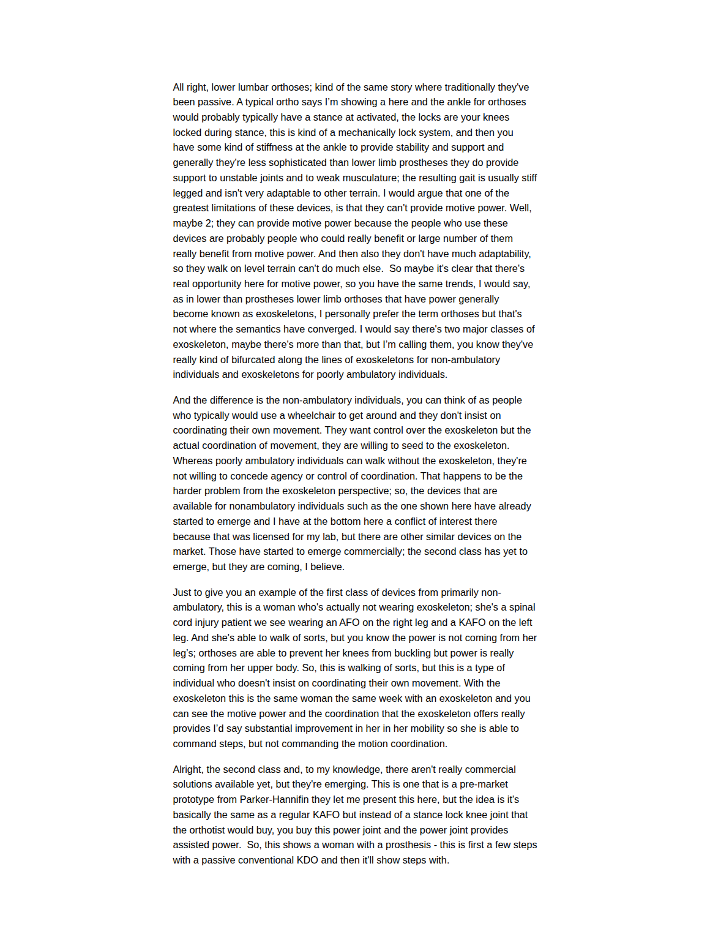All right, lower lumbar orthoses; kind of the same story where traditionally they've been passive. A typical ortho says I’m showing a here and the ankle for orthoses would probably typically have a stance at activated, the locks are your knees locked during stance, this is kind of a mechanically lock system, and then you have some kind of stiffness at the ankle to provide stability and support and generally they're less sophisticated than lower limb prostheses they do provide support to unstable joints and to weak musculature; the resulting gait is usually stiff legged and isn't very adaptable to other terrain. I would argue that one of the greatest limitations of these devices, is that they can't provide motive power. Well, maybe 2; they can provide motive power because the people who use these devices are probably people who could really benefit or large number of them really benefit from motive power. And then also they don't have much adaptability, so they walk on level terrain can't do much else. So maybe it's clear that there's real opportunity here for motive power, so you have the same trends, I would say, as in lower than prostheses lower limb orthoses that have power generally become known as exoskeletons, I personally prefer the term orthoses but that's not where the semantics have converged. I would say there's two major classes of exoskeleton, maybe there's more than that, but I’m calling them, you know they've really kind of bifurcated along the lines of exoskeletons for non-ambulatory individuals and exoskeletons for poorly ambulatory individuals.
And the difference is the non-ambulatory individuals, you can think of as people who typically would use a wheelchair to get around and they don't insist on coordinating their own movement. They want control over the exoskeleton but the actual coordination of movement, they are willing to seed to the exoskeleton. Whereas poorly ambulatory individuals can walk without the exoskeleton, they're not willing to concede agency or control of coordination. That happens to be the harder problem from the exoskeleton perspective; so, the devices that are available for nonambulatory individuals such as the one shown here have already started to emerge and I have at the bottom here a conflict of interest there because that was licensed for my lab, but there are other similar devices on the market. Those have started to emerge commercially; the second class has yet to emerge, but they are coming, I believe.
Just to give you an example of the first class of devices from primarily non-ambulatory, this is a woman who's actually not wearing exoskeleton; she's a spinal cord injury patient we see wearing an AFO on the right leg and a KAFO on the left leg. And she's able to walk of sorts, but you know the power is not coming from her leg’s; orthoses are able to prevent her knees from buckling but power is really coming from her upper body. So, this is walking of sorts, but this is a type of individual who doesn't insist on coordinating their own movement. With the exoskeleton this is the same woman the same week with an exoskeleton and you can see the motive power and the coordination that the exoskeleton offers really provides I’d say substantial improvement in her in her mobility so she is able to command steps, but not commanding the motion coordination.
Alright, the second class and, to my knowledge, there aren't really commercial solutions available yet, but they're emerging. This is one that is a pre-market prototype from Parker-Hannifin they let me present this here, but the idea is it's basically the same as a regular KAFO but instead of a stance lock knee joint that the orthotist would buy, you buy this power joint and the power joint provides assisted power. So, this shows a woman with a prosthesis - this is first a few steps with a passive conventional KDO and then it'll show steps with.